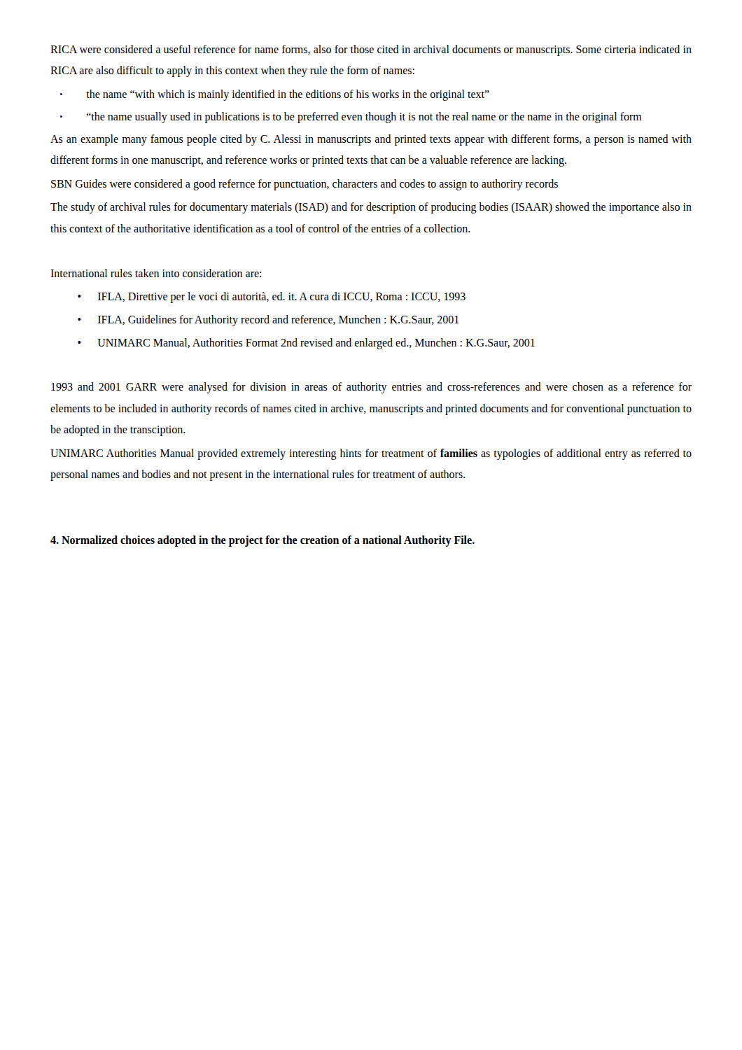RICA were considered a useful reference for name forms, also for those cited in archival documents or manuscripts. Some cirteria indicated in RICA are also difficult to apply in this context when they rule the form of names:
the name “with which is mainly identified in the editions of his works in the original text”
“the name usually used in publications is to be preferred even though it is not the real name or the name in the original form
As an example many famous people cited by C. Alessi in manuscripts and printed texts appear with different forms, a person is named with different forms in one manuscript, and reference works or printed texts that can be a valuable reference are lacking.
SBN Guides were considered a good refernce for punctuation, characters and codes to assign to authoriry records
The study of archival rules for documentary materials (ISAD) and for description of producing bodies (ISAAR) showed the importance also in this context of the authoritative identification as a tool of control of the entries of a collection.
International rules taken into consideration are:
IFLA, Direttive per le voci di autorità, ed. it. A cura di ICCU, Roma : ICCU, 1993
IFLA, Guidelines for Authority record and reference, Munchen : K.G.Saur, 2001
UNIMARC Manual, Authorities Format 2nd revised and enlarged ed., Munchen : K.G.Saur, 2001
1993 and 2001 GARR were analysed for division in areas of authority entries and cross-references and were chosen as a reference for elements to be included in authority records of names cited in archive, manuscripts and printed documents and for conventional punctuation to be adopted in the transciption.
UNIMARC Authorities Manual provided extremely interesting hints for treatment of families as typologies of additional entry as referred to personal names and bodies and not present in the international rules for treatment of authors.
4. Normalized choices adopted in the project for the creation of a national Authority File.